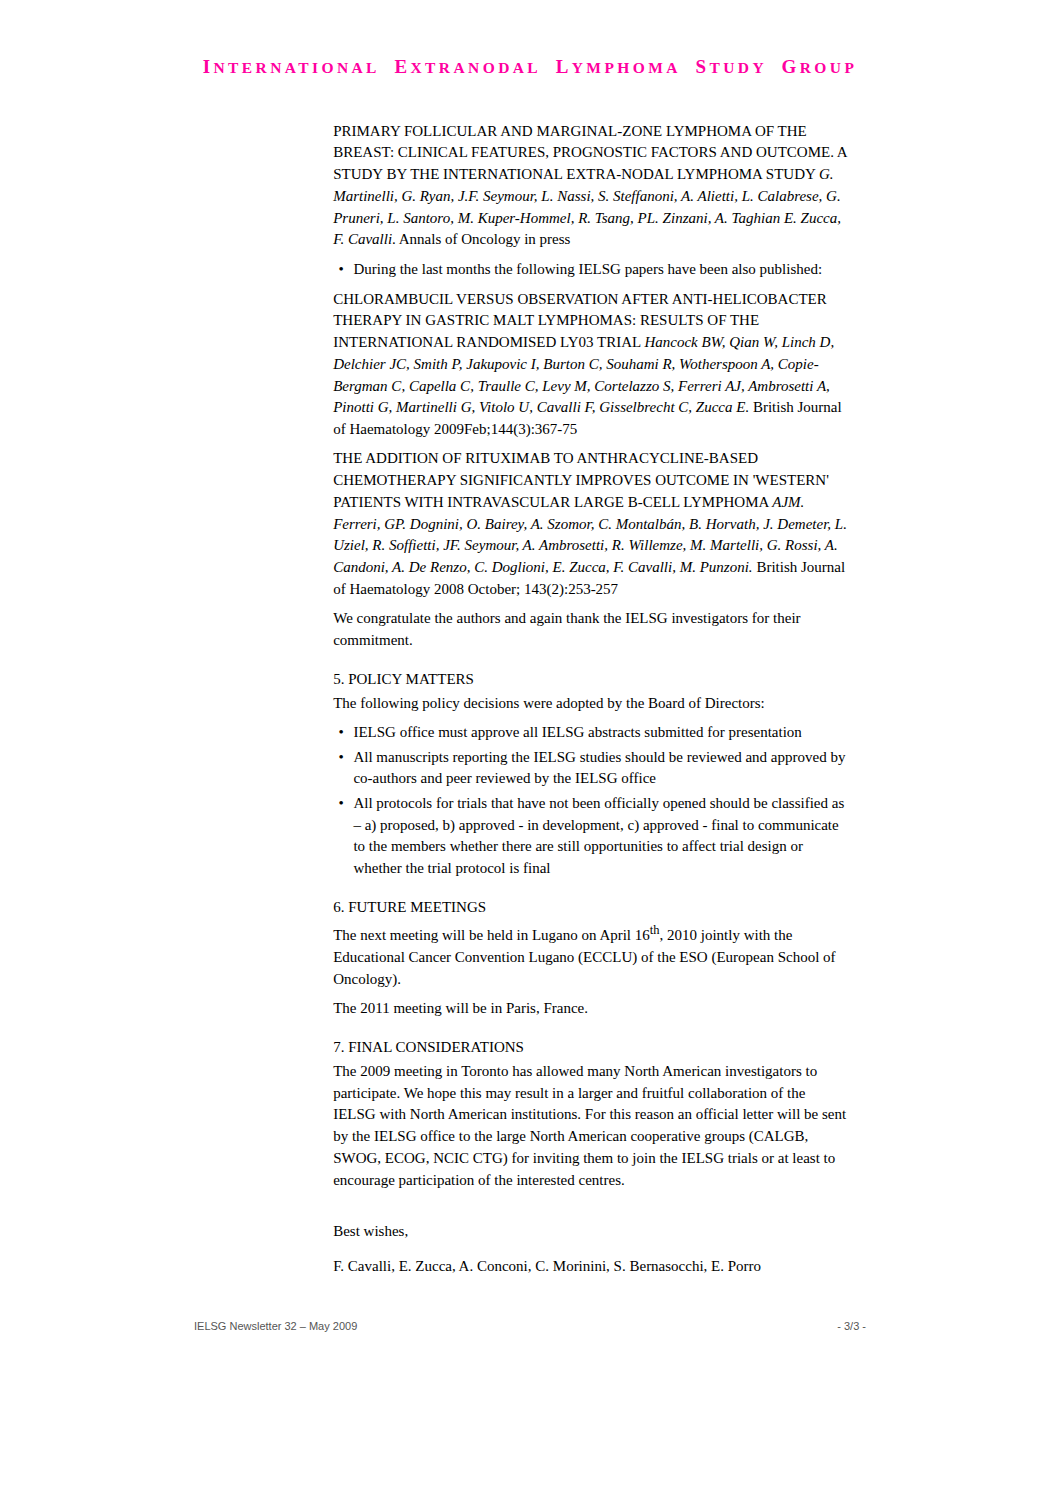INTERNATIONAL EXTRANODAL LYMPHOMA STUDY GROUP
PRIMARY FOLLICULAR AND MARGINAL-ZONE LYMPHOMA OF THE BREAST: CLINICAL FEATURES, PROGNOSTIC FACTORS AND OUTCOME. A STUDY BY THE INTERNATIONAL EXTRA-NODAL LYMPHOMA STUDY G. Martinelli, G. Ryan, J.F. Seymour, L. Nassi, S. Steffanoni, A. Alietti, L. Calabrese, G. Pruneri, L. Santoro, M. Kuper-Hommel, R. Tsang, PL. Zinzani, A. Taghian E. Zucca, F. Cavalli. Annals of Oncology in press
During the last months the following IELSG papers have been also published:
CHLORAMBUCIL VERSUS OBSERVATION AFTER ANTI-HELICOBACTER THERAPY IN GASTRIC MALT LYMPHOMAS: RESULTS OF THE INTERNATIONAL RANDOMISED LY03 TRIAL Hancock BW, Qian W, Linch D, Delchier JC, Smith P, Jakupovic I, Burton C, Souhami R, Wotherspoon A, Copie-Bergman C, Capella C, Traulle C, Levy M, Cortelazzo S, Ferreri AJ, Ambrosetti A, Pinotti G, Martinelli G, Vitolo U, Cavalli F, Gisselbrecht C, Zucca E. British Journal of Haematology 2009Feb;144(3):367-75
THE ADDITION OF RITUXIMAB TO ANTHRACYCLINE-BASED CHEMOTHERAPY SIGNIFICANTLY IMPROVES OUTCOME IN 'WESTERN' PATIENTS WITH INTRAVASCULAR LARGE B-CELL LYMPHOMA AJM. Ferreri, GP. Dognini, O. Bairey, A. Szomor, C. Montalbán, B. Horvath, J. Demeter, L. Uziel, R. Soffietti, JF. Seymour, A. Ambrosetti, R. Willemze, M. Martelli, G. Rossi, A. Candoni, A. De Renzo, C. Doglioni, E. Zucca, F. Cavalli, M. Punzoni. British Journal of Haematology 2008 October; 143(2):253-257
We congratulate the authors and again thank the IELSG investigators for their commitment.
5. POLICY MATTERS
The following policy decisions were adopted by the Board of Directors:
IELSG office must approve all IELSG abstracts submitted for presentation
All manuscripts reporting the IELSG studies should be reviewed and approved by co-authors and peer reviewed by the IELSG office
All protocols for trials that have not been officially opened should be classified as – a) proposed, b) approved - in development, c) approved - final to communicate to the members whether there are still opportunities to affect trial design or whether the trial protocol is final
6. FUTURE MEETINGS
The next meeting will be held in Lugano on April 16th, 2010 jointly with the Educational Cancer Convention Lugano (ECCLU) of the ESO (European School of Oncology).
The 2011 meeting will be in Paris, France.
7. FINAL CONSIDERATIONS
The 2009 meeting in Toronto has allowed many North American investigators to participate. We hope this may result in a larger and fruitful collaboration of the IELSG with North American institutions. For this reason an official letter will be sent by the IELSG office to the large North American cooperative groups (CALGB, SWOG, ECOG, NCIC CTG) for inviting them to join the IELSG trials or at least to encourage participation of the interested centres.
Best wishes,
F. Cavalli, E. Zucca, A. Conconi, C. Morinini, S. Bernasocchi, E. Porro
IELSG Newsletter 32 – May 2009
- 3/3 -